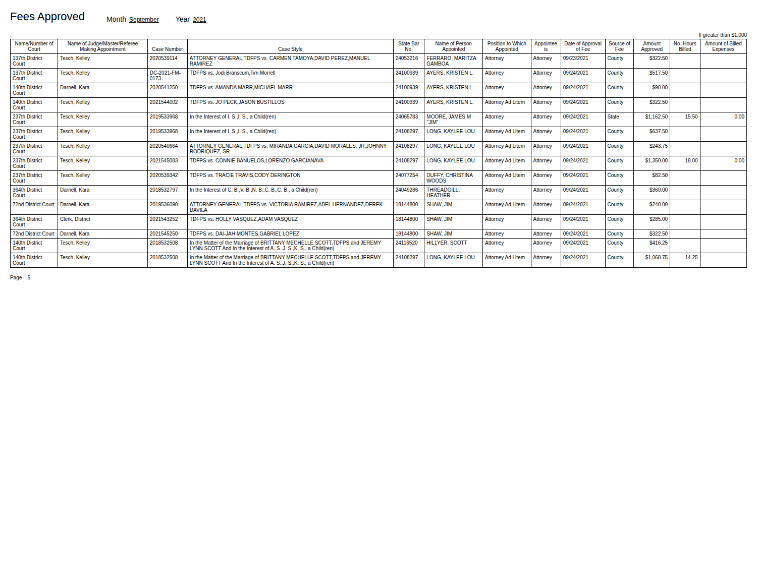Fees Approved
Month September Year 2021
If greater than $1,000
| Name/Number of Court | Name of Judge/Master/Referee Making Appointment | Case Number | Case Style | State Bar No. | Name of Person Appointed | Position to Which Appointed | Appointee is | Date of Approval of Fee | Source of Fee | Amount Approved | No. Hours Billed | Amount of Billed Expenses |
| --- | --- | --- | --- | --- | --- | --- | --- | --- | --- | --- | --- | --- |
| 137th District Court | Tesch, Kelley | 2020539114 | ATTORNEY GENERAL,TDFPS vs. CARMEN TAMOYA,DAVID PEREZ,MANUEL RAMIREZ | 24053216 | FERRARO, MARITZA GAMBOA | Attorney | Attorney | 09/23/2021 | County | $322.50 | | |
| 137th District Court | Tesch, Kelley | DC-2021-FM-0173 | TDFPS vs. Jodi Branscum,Tim Morrell | 24100939 | AYERS, KRISTEN L. | Attorney | Attorney | 09/24/2021 | County | $517.50 | | |
| 140th District Court | Darnell, Kara | 2020541250 | TDFPS vs. AMANDA MARR,MICHAEL MARR | 24100939 | AYERS, KRISTEN L. | Attorney | Attorney | 09/24/2021 | County | $90.00 | | |
| 140th District Court | Tesch, Kelley | 2021544002 | TDFPS vs. JO PECK,JASON BUSTILLOS | 24100939 | AYERS, KRISTEN L. | Attorney Ad Litem | Attorney | 09/24/2021 | County | $322.50 | | |
| 237th District Court | Tesch, Kelley | 2019533968 | In the Interest of I. S.,I. S., a Child(ren) | 24065783 | MOORE, JAMES M "JIM" | Attorney | Attorney | 09/24/2021 | State | $1,162.50 | 15.50 | 0.00 |
| 237th District Court | Tesch, Kelley | 2019533968 | In the Interest of I. S.,I. S., a Child(ren) | 24108297 | LONG, KAYLEE LOU | Attorney Ad Litem | Attorney | 09/24/2021 | County | $637.50 | | |
| 237th District Court | Tesch, Kelley | 2020540664 | ATTORNEY GENERAL,TDFPS vs. MIRANDA GARCIA,DAVID MORALES, JR,JOHNNY RODRIQUEZ, SR | 24108297 | LONG, KAYLEE LOU | Attorney Ad Litem | Attorney | 09/24/2021 | County | $243.75 | | |
| 237th District Court | Tesch, Kelley | 2021545083 | TDFPS vs. CONNIE BANUELOS,LORENZO GARCIANAVA | 24108297 | LONG, KAYLEE LOU | Attorney Ad Litem | Attorney | 09/24/2021 | County | $1,350.00 | 18.00 | 0.00 |
| 237th District Court | Tesch, Kelley | 2020539342 | TDFPS vs. TRACIE TRAVIS,CODY DERINGTON | 24077254 | DUFFY, CHRISTINA WOODS | Attorney Ad Litem | Attorney | 09/24/2021 | County | $82.50 | | |
| 364th District Court | Darnell, Kara | 2018532797 | In the Interest of C. B.,V. B.,N. B.,C. B.,C. B., a Child(ren) | 24049286 | THREADGILL, HEATHER | Attorney | Attorney | 09/24/2021 | County | $360.00 | | |
| 72nd District Court | Darnell, Kara | 2019536090 | ATTORNEY GENERAL,TDFPS vs. VICTORIA RAMIREZ,ABEL HERNANDEZ,DEREK DAVILA | 18144800 | SHAW, JIM | Attorney Ad Litem | Attorney | 09/24/2021 | County | $240.00 | | |
| 364th District Court | Clerk, District | 2021543252 | TDFPS vs. HOLLY VASQUEZ,ADAM VASQUEZ | 18144800 | SHAW, JIM | Attorney | Attorney | 09/24/2021 | County | $285.00 | | |
| 72nd District Court | Darnell, Kara | 2021545250 | TDFPS vs. DAI-JAH MONTES,GABRIEL LOPEZ | 18144800 | SHAW, JIM | Attorney | Attorney | 09/24/2021 | County | $322.50 | | |
| 140th District Court | Tesch, Kelley | 2018532508 | In the Matter of the Marriage of BRITTANY MECHELLE SCOTT,TDFPS and JEREMY LYNN SCOTT And In the Interest of A. S.,J. S.,K. S., a Child(ren) | 24116520 | HILLYER, SCOTT | Attorney | Attorney | 09/24/2021 | County | $416.25 | | |
| 140th District Court | Tesch, Kelley | 2018532508 | In the Matter of the Marriage of BRITTANY MECHELLE SCOTT,TDFPS and JEREMY LYNN SCOTT And In the Interest of A. S.,J. S.,K. S., a Child(ren) | 24108297 | LONG, KAYLEE LOU | Attorney Ad Litem | Attorney | 09/24/2021 | County | $1,068.75 | 14.25 | |
Page 5